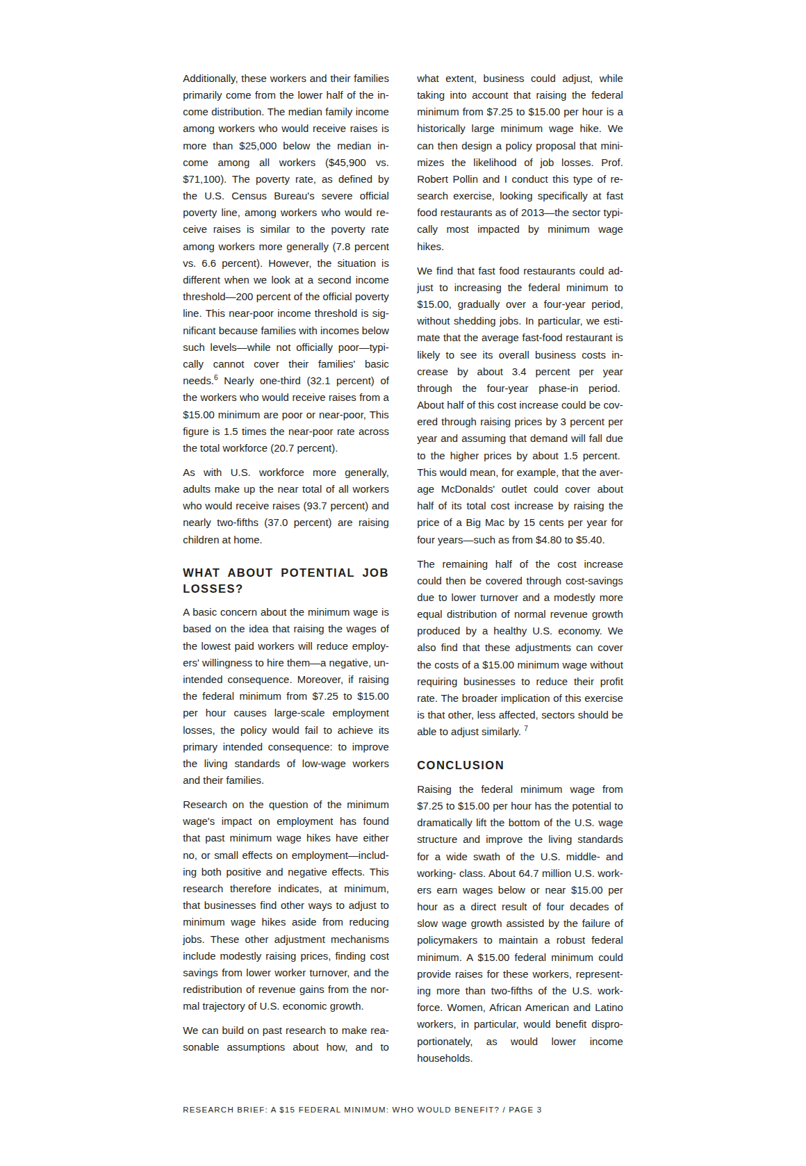Additionally, these workers and their families primarily come from the lower half of the income distribution. The median family income among workers who would receive raises is more than $25,000 below the median income among all workers ($45,900 vs. $71,100). The poverty rate, as defined by the U.S. Census Bureau's severe official poverty line, among workers who would receive raises is similar to the poverty rate among workers more generally (7.8 percent vs. 6.6 percent). However, the situation is different when we look at a second income threshold—200 percent of the official poverty line. This near-poor income threshold is significant because families with incomes below such levels—while not officially poor—typically cannot cover their families' basic needs.6 Nearly one-third (32.1 percent) of the workers who would receive raises from a $15.00 minimum are poor or near-poor, This figure is 1.5 times the near-poor rate across the total workforce (20.7 percent).
As with U.S. workforce more generally, adults make up the near total of all workers who would receive raises (93.7 percent) and nearly two-fifths (37.0 percent) are raising children at home.
What about potential job losses?
A basic concern about the minimum wage is based on the idea that raising the wages of the lowest paid workers will reduce employers' willingness to hire them—a negative, unintended consequence. Moreover, if raising the federal minimum from $7.25 to $15.00 per hour causes large-scale employment losses, the policy would fail to achieve its primary intended consequence: to improve the living standards of low-wage workers and their families.
Research on the question of the minimum wage's impact on employment has found that past minimum wage hikes have either no, or small effects on employment—including both positive and negative effects. This research therefore indicates, at minimum, that businesses find other ways to adjust to minimum wage hikes aside from reducing jobs. These other adjustment mechanisms include modestly raising prices, finding cost savings from lower worker turnover, and the redistribution of revenue gains from the normal trajectory of U.S. economic growth.
We can build on past research to make reasonable assumptions about how, and to what extent, business could adjust, while taking into account that raising the federal minimum from $7.25 to $15.00 per hour is a historically large minimum wage hike. We can then design a policy proposal that minimizes the likelihood of job losses. Prof. Robert Pollin and I conduct this type of research exercise, looking specifically at fast food restaurants as of 2013—the sector typically most impacted by minimum wage hikes.
We find that fast food restaurants could adjust to increasing the federal minimum to $15.00, gradually over a four-year period, without shedding jobs. In particular, we estimate that the average fast-food restaurant is likely to see its overall business costs increase by about 3.4 percent per year through the four-year phase-in period. About half of this cost increase could be covered through raising prices by 3 percent per year and assuming that demand will fall due to the higher prices by about 1.5 percent. This would mean, for example, that the average McDonalds' outlet could cover about half of its total cost increase by raising the price of a Big Mac by 15 cents per year for four years—such as from $4.80 to $5.40.
The remaining half of the cost increase could then be covered through cost-savings due to lower turnover and a modestly more equal distribution of normal revenue growth produced by a healthy U.S. economy. We also find that these adjustments can cover the costs of a $15.00 minimum wage without requiring businesses to reduce their profit rate. The broader implication of this exercise is that other, less affected, sectors should be able to adjust similarly. 7
Conclusion
Raising the federal minimum wage from $7.25 to $15.00 per hour has the potential to dramatically lift the bottom of the U.S. wage structure and improve the living standards for a wide swath of the U.S. middle- and working- class. About 64.7 million U.S. workers earn wages below or near $15.00 per hour as a direct result of four decades of slow wage growth assisted by the failure of policymakers to maintain a robust federal minimum. A $15.00 federal minimum could provide raises for these workers, representing more than two-fifths of the U.S. workforce. Women, African American and Latino workers, in particular, would benefit disproportionately, as would lower income households.
Research Brief: A $15 Federal Minimum: Who Would Benefit? / Page 3